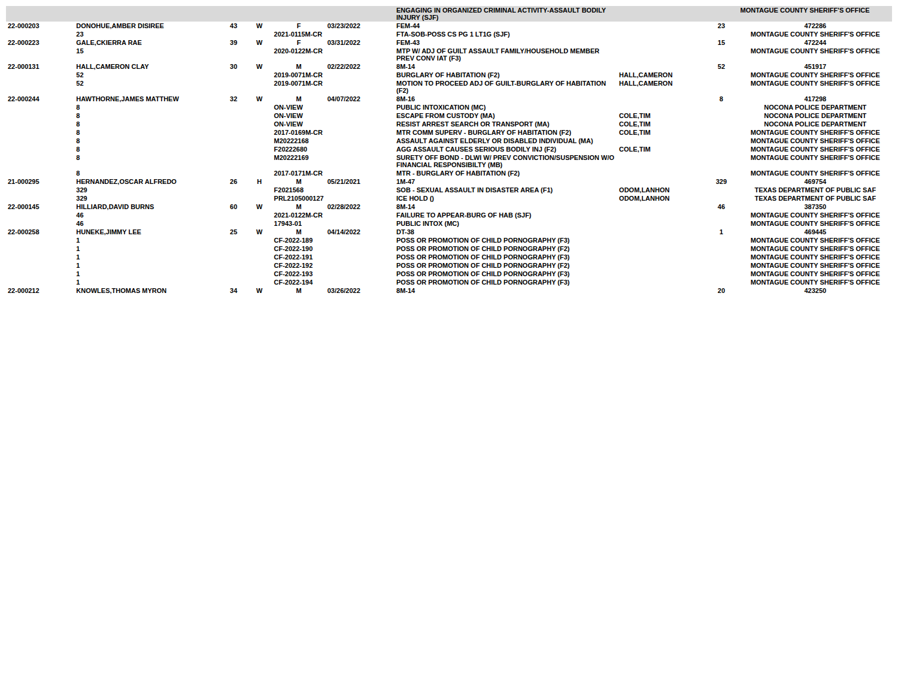| | | | | | | ENGAGING IN ORGANIZED CRIMINAL ACTIVITY-ASSAULT BODILY INJURY (SJF) | | | MONTAGUE COUNTY SHERIFF'S OFFICE |
| 22-000203 | DONOHUE,AMBER DISIREE | 43 | W | F | 03/23/2022 | FEM-44 | | 23 | 472286 |
| | 23 | | 2021-0115M-CR | | FTA-SOB-POSS CS PG 1 LT1G (SJF) | | | MONTAGUE COUNTY SHERIFF'S OFFICE |
| 22-000223 | GALE,CKIERRA RAE | 39 | W | F | 03/31/2022 | FEM-43 | | 15 | 472244 |
| | 15 | | 2020-0122M-CR | | MTP W/ ADJ OF GUILT ASSAULT FAMILY/HOUSEHOLD MEMBER PREV CONV IAT (F3) | | | MONTAGUE COUNTY SHERIFF'S OFFICE |
| 22-000131 | HALL,CAMERON CLAY | 30 | W | M | 02/22/2022 | 8M-14 | | 52 | 451917 |
| | 52 | | 2019-0071M-CR | | BURGLARY OF HABITATION (F2) | HALL,CAMERON | | MONTAGUE COUNTY SHERIFF'S OFFICE |
| | 52 | | 2019-0071M-CR | | MOTION TO PROCEED ADJ OF GUILT-BURGLARY OF HABITATION (F2) | HALL,CAMERON | | MONTAGUE COUNTY SHERIFF'S OFFICE |
| 22-000244 | HAWTHORNE,JAMES MATTHEW | 32 | W | M | 04/07/2022 | 8M-16 | | 8 | 417298 |
| | 8 | | ON-VIEW | | PUBLIC INTOXICATION (MC) | | | NOCONA POLICE DEPARTMENT |
| | 8 | | ON-VIEW | | ESCAPE FROM CUSTODY (MA) | COLE,TIM | | NOCONA POLICE DEPARTMENT |
| | 8 | | ON-VIEW | | RESIST ARREST SEARCH OR TRANSPORT (MA) | COLE,TIM | | NOCONA POLICE DEPARTMENT |
| | 8 | | 2017-0169M-CR | | MTR COMM SUPERV - BURGLARY OF HABITATION (F2) | COLE,TIM | | MONTAGUE COUNTY SHERIFF'S OFFICE |
| | 8 | | M20222168 | | ASSAULT AGAINST ELDERLY OR DISABLED INDIVIDUAL (MA) | | | MONTAGUE COUNTY SHERIFF'S OFFICE |
| | 8 | | F20222680 | | AGG ASSAULT CAUSES SERIOUS BODILY INJ (F2) | COLE,TIM | | MONTAGUE COUNTY SHERIFF'S OFFICE |
| | 8 | | M20222169 | | SURETY OFF BOND - DLWI W/ PREV CONVICTION/SUSPENSION W/O FINANCIAL RESPONSIBILTY (MB) | | | MONTAGUE COUNTY SHERIFF'S OFFICE |
| | 8 | | 2017-0171M-CR | | MTR - BURGLARY OF HABITATION (F2) | | | MONTAGUE COUNTY SHERIFF'S OFFICE |
| 21-000295 | HERNANDEZ,OSCAR ALFREDO | 26 | H | M | 05/21/2021 | 1M-47 | | 329 | 469754 |
| | 329 | | F2021568 | | SOB - SEXUAL ASSAULT IN DISASTER AREA (F1) | ODOM,LANHON | | TEXAS DEPARTMENT OF PUBLIC SAF |
| | 329 | | PRL2105000127 | | ICE HOLD () | ODOM,LANHON | | TEXAS DEPARTMENT OF PUBLIC SAF |
| 22-000145 | HILLIARD,DAVID BURNS | 60 | W | M | 02/28/2022 | 8M-14 | | 46 | 387350 |
| | 46 | | 2021-0122M-CR | | FAILURE TO APPEAR-BURG OF HAB (SJF) | | | MONTAGUE COUNTY SHERIFF'S OFFICE |
| | 46 | | 17943-01 | | PUBLIC INTOX (MC) | | | MONTAGUE COUNTY SHERIFF'S OFFICE |
| 22-000258 | HUNEKE,JIMMY LEE | 25 | W | M | 04/14/2022 | DT-38 | | 1 | 469445 |
| | 1 | | CF-2022-189 | | POSS OR PROMOTION OF CHILD PORNOGRAPHY (F3) | | | MONTAGUE COUNTY SHERIFF'S OFFICE |
| | 1 | | CF-2022-190 | | POSS OR PROMOTION OF CHILD PORNOGRAPHY (F2) | | | MONTAGUE COUNTY SHERIFF'S OFFICE |
| | 1 | | CF-2022-191 | | POSS OR PROMOTION OF CHILD PORNOGRAPHY (F3) | | | MONTAGUE COUNTY SHERIFF'S OFFICE |
| | 1 | | CF-2022-192 | | POSS OR PROMOTION OF CHILD PORNOGRAPHY (F2) | | | MONTAGUE COUNTY SHERIFF'S OFFICE |
| | 1 | | CF-2022-193 | | POSS OR PROMOTION OF CHILD PORNOGRAPHY (F3) | | | MONTAGUE COUNTY SHERIFF'S OFFICE |
| | 1 | | CF-2022-194 | | POSS OR PROMOTION OF CHILD PORNOGRAPHY (F3) | | | MONTAGUE COUNTY SHERIFF'S OFFICE |
| 22-000212 | KNOWLES,THOMAS MYRON | 34 | W | M | 03/26/2022 | 8M-14 | | 20 | 423250 |